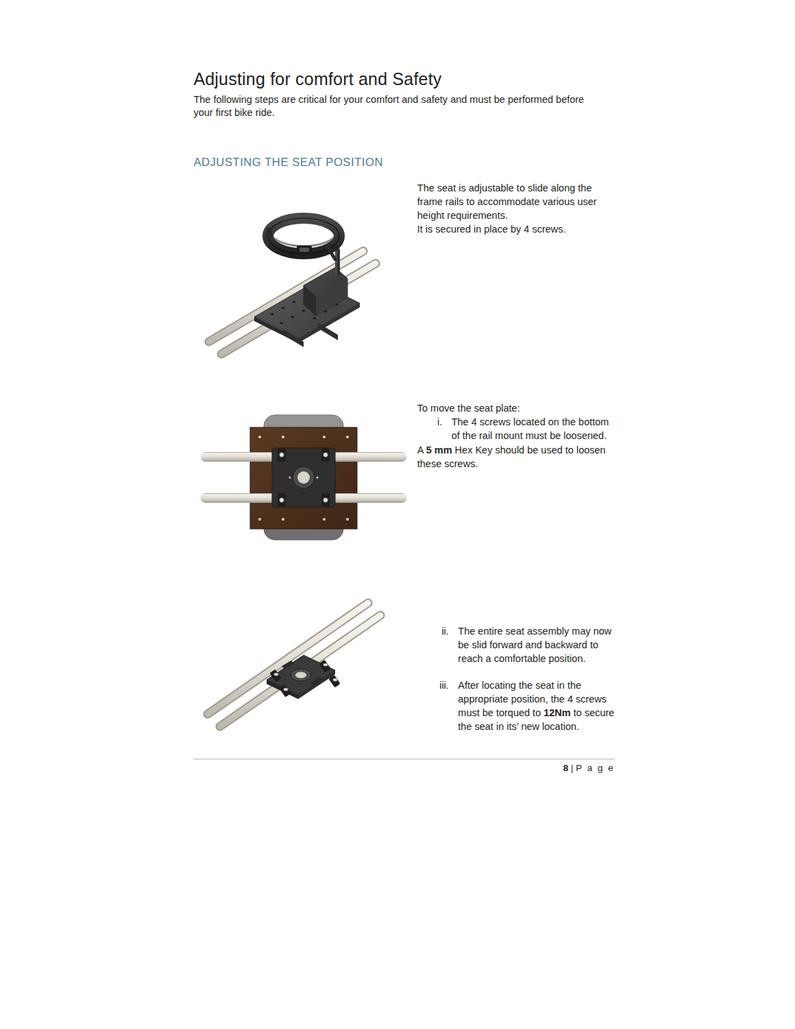Adjusting for comfort and Safety
The following steps are critical for your comfort and safety and must be performed before your first bike ride.
ADJUSTING THE SEAT POSITION
The seat is adjustable to slide along the frame rails to accommodate various user height requirements.
It is secured in place by 4 screws.
To move the seat plate:
i. The 4 screws located on the bottom of the rail mount must be loosened.
A 5 mm Hex Key should be used to loosen these screws.
ii. The entire seat assembly may now be slid forward and backward to reach a comfortable position.
iii. After locating the seat in the appropriate position, the 4 screws must be torqued to 12Nm to secure the seat in its’ new location.
8 | P a g e